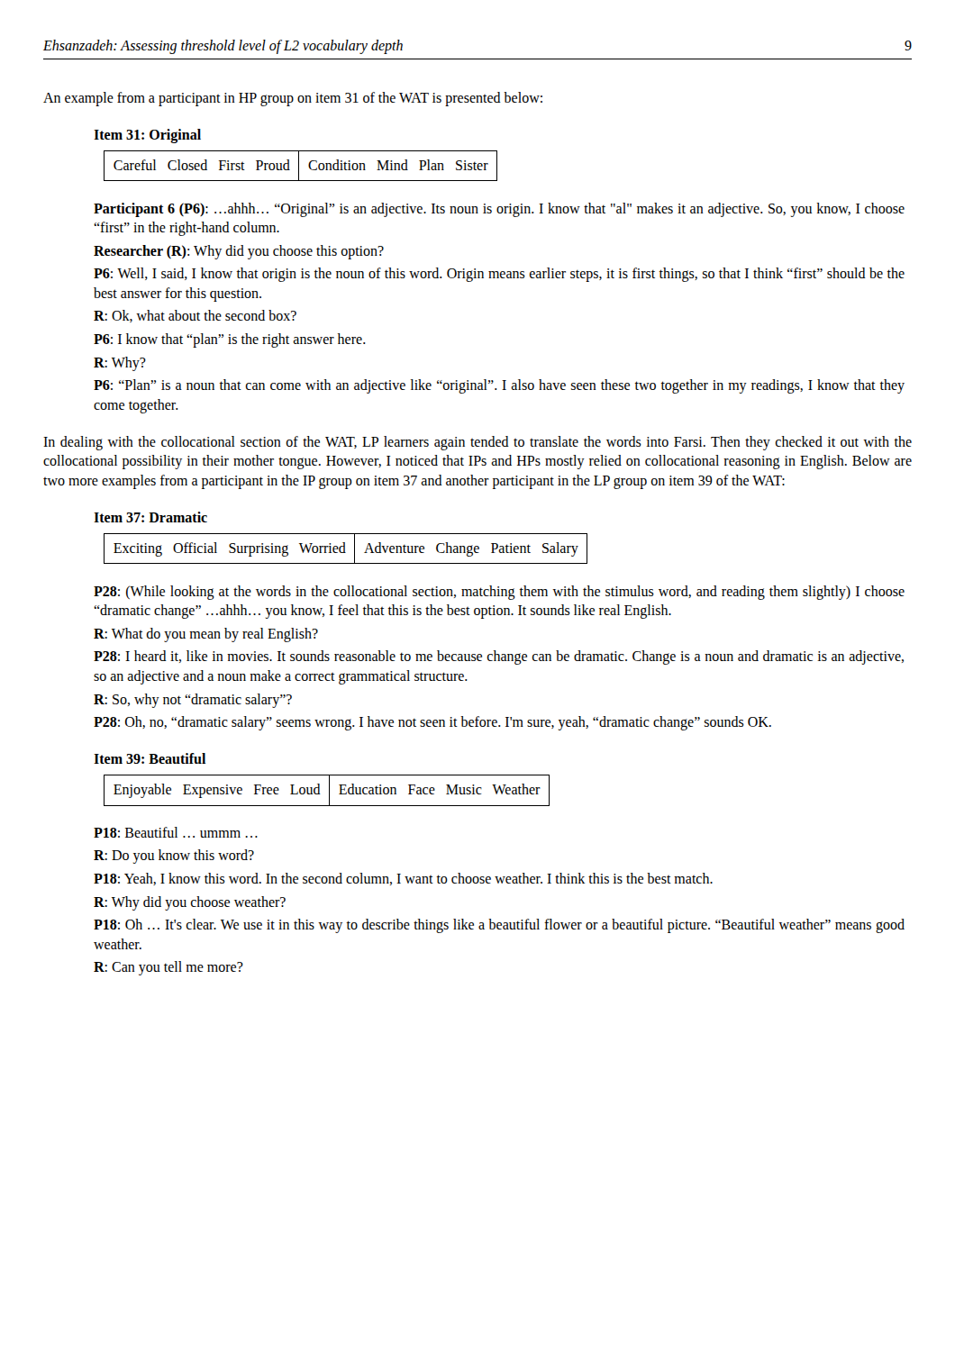Ehsanzadeh: Assessing threshold level of L2 vocabulary depth 9
An example from a participant in HP group on item 31 of the WAT is presented below:
Item 31: Original
| Careful Closed First Proud | Condition Mind Plan Sister |
Participant 6 (P6): …ahhh… “Original” is an adjective. Its noun is origin. I know that "al" makes it an adjective. So, you know, I choose “first” in the right-hand column.
Researcher (R): Why did you choose this option?
P6: Well, I said, I know that origin is the noun of this word. Origin means earlier steps, it is first things, so that I think “first” should be the best answer for this question.
R: Ok, what about the second box?
P6: I know that “plan” is the right answer here.
R: Why?
P6: “Plan” is a noun that can come with an adjective like “original”. I also have seen these two together in my readings, I know that they come together.
In dealing with the collocational section of the WAT, LP learners again tended to translate the words into Farsi. Then they checked it out with the collocational possibility in their mother tongue. However, I noticed that IPs and HPs mostly relied on collocational reasoning in English. Below are two more examples from a participant in the IP group on item 37 and another participant in the LP group on item 39 of the WAT:
Item 37: Dramatic
| Exciting Official Surprising Worried | Adventure Change Patient Salary |
P28: (While looking at the words in the collocational section, matching them with the stimulus word, and reading them slightly) I choose “dramatic change” …ahhh… you know, I feel that this is the best option. It sounds like real English.
R: What do you mean by real English?
P28: I heard it, like in movies. It sounds reasonable to me because change can be dramatic. Change is a noun and dramatic is an adjective, so an adjective and a noun make a correct grammatical structure.
R: So, why not “dramatic salary”?
P28: Oh, no, “dramatic salary” seems wrong. I have not seen it before. I'm sure, yeah, “dramatic change” sounds OK.
Item 39: Beautiful
| Enjoyable Expensive Free Loud | Education Face Music Weather |
P18: Beautiful … ummm …
R: Do you know this word?
P18: Yeah, I know this word. In the second column, I want to choose weather. I think this is the best match.
R: Why did you choose weather?
P18: Oh … It's clear. We use it in this way to describe things like a beautiful flower or a beautiful picture. “Beautiful weather” means good weather.
R: Can you tell me more?